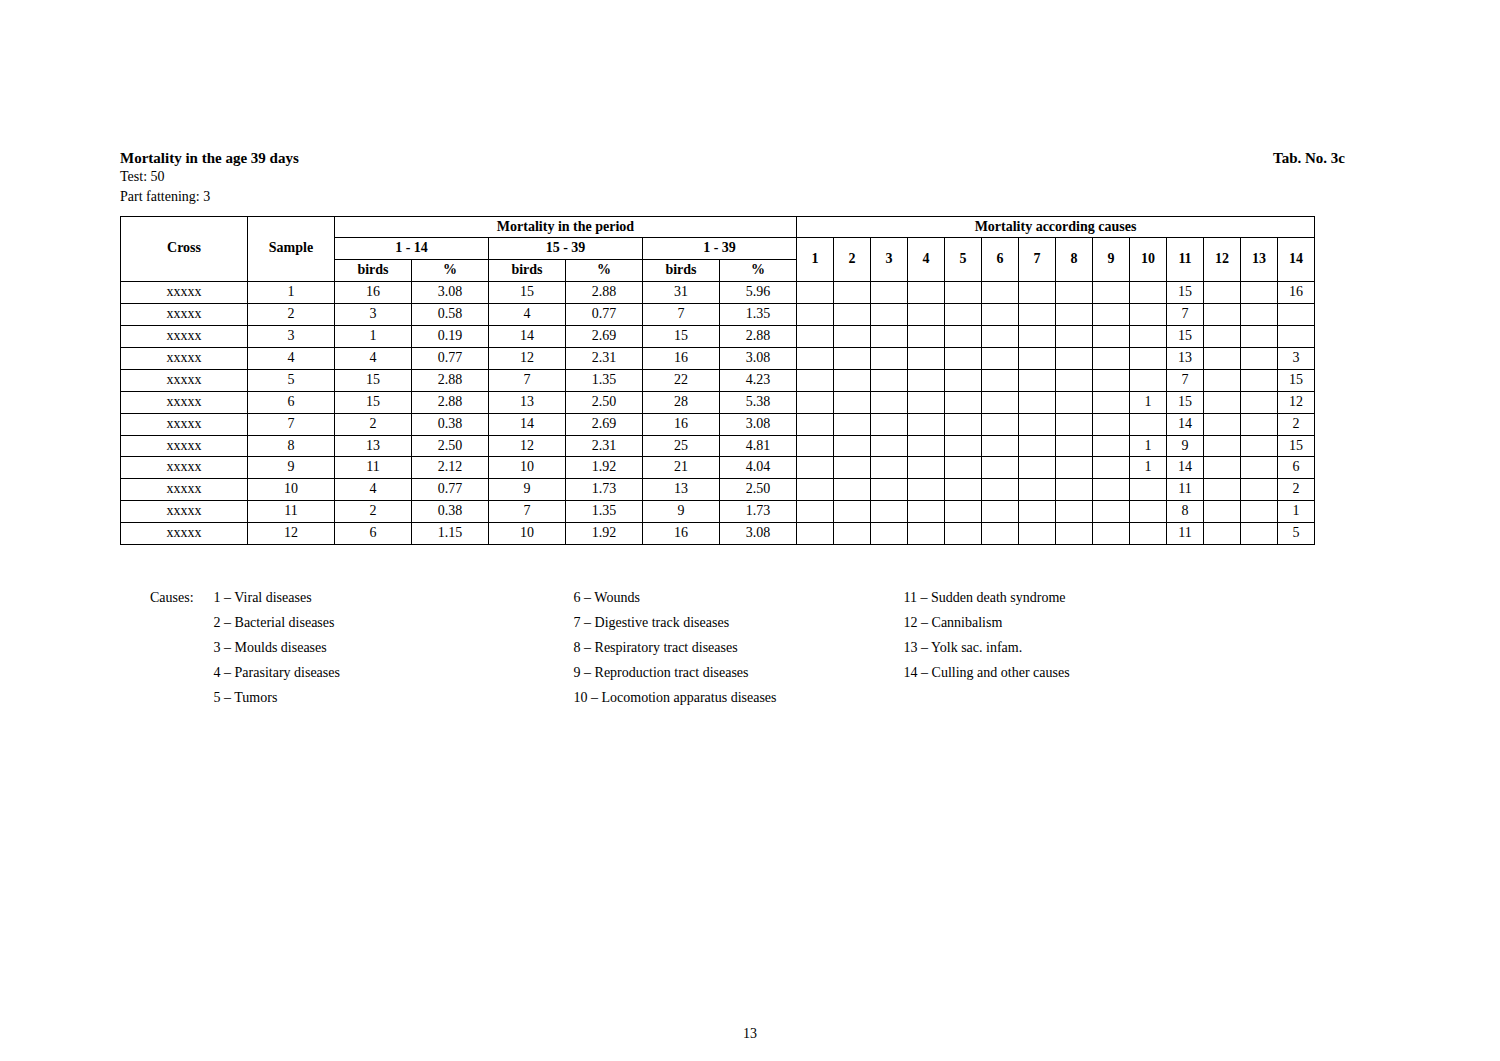Mortality in the age 39 days Tab. No. 3c
Test: 50
Part fattening: 3
| Cross | Sample | Mortality in the period | Mortality according causes |
| --- | --- | --- | --- |
| 1 - 14 | 15 - 39 | 1 - 39 | 1 | 2 | 3 | 4 | 5 | 6 | 7 | 8 | 9 | 10 | 11 | 12 | 13 | 14 |
| birds | % | birds | % | birds | % |
| xxxxx | 1 | 16 | 3.08 | 15 | 2.88 | 31 | 5.96 | | | | | | | | | | | 15 | | | 16 |
| xxxxx | 2 | 3 | 0.58 | 4 | 0.77 | 7 | 1.35 | | | | | | | | | | | 7 | | | |
| xxxxx | 3 | 1 | 0.19 | 14 | 2.69 | 15 | 2.88 | | | | | | | | | | | 15 | | | |
| xxxxx | 4 | 4 | 0.77 | 12 | 2.31 | 16 | 3.08 | | | | | | | | | | | 13 | | | 3 |
| xxxxx | 5 | 15 | 2.88 | 7 | 1.35 | 22 | 4.23 | | | | | | | | | | | 7 | | | 15 |
| xxxxx | 6 | 15 | 2.88 | 13 | 2.50 | 28 | 5.38 | | | | | | | | | | 1 | 15 | | | 12 |
| xxxxx | 7 | 2 | 0.38 | 14 | 2.69 | 16 | 3.08 | | | | | | | | | | | 14 | | | 2 |
| xxxxx | 8 | 13 | 2.50 | 12 | 2.31 | 25 | 4.81 | | | | | | | | | | 1 | 9 | | | 15 |
| xxxxx | 9 | 11 | 2.12 | 10 | 1.92 | 21 | 4.04 | | | | | | | | | | 1 | 14 | | | 6 |
| xxxxx | 10 | 4 | 0.77 | 9 | 1.73 | 13 | 2.50 | | | | | | | | | | | 11 | | | 2 |
| xxxxx | 11 | 2 | 0.38 | 7 | 1.35 | 9 | 1.73 | | | | | | | | | | | 8 | | | 1 |
| xxxxx | 12 | 6 | 1.15 | 10 | 1.92 | 16 | 3.08 | | | | | | | | | | | 11 | | | 5 |
| Causes: | 1 – Viral diseases | 6 – Wounds | 11 – Sudden death syndrome |
| | 2 – Bacterial diseases | 7 – Digestive track diseases | 12 – Cannibalism |
| | 3 – Moulds diseases | 8 – Respiratory tract diseases | 13 – Yolk sac. infam. |
| | 4 – Parasitary diseases | 9 – Reproduction tract diseases | 14 – Culling and other causes |
| | 5 – Tumors | 10 – Locomotion apparatus diseases | |
13